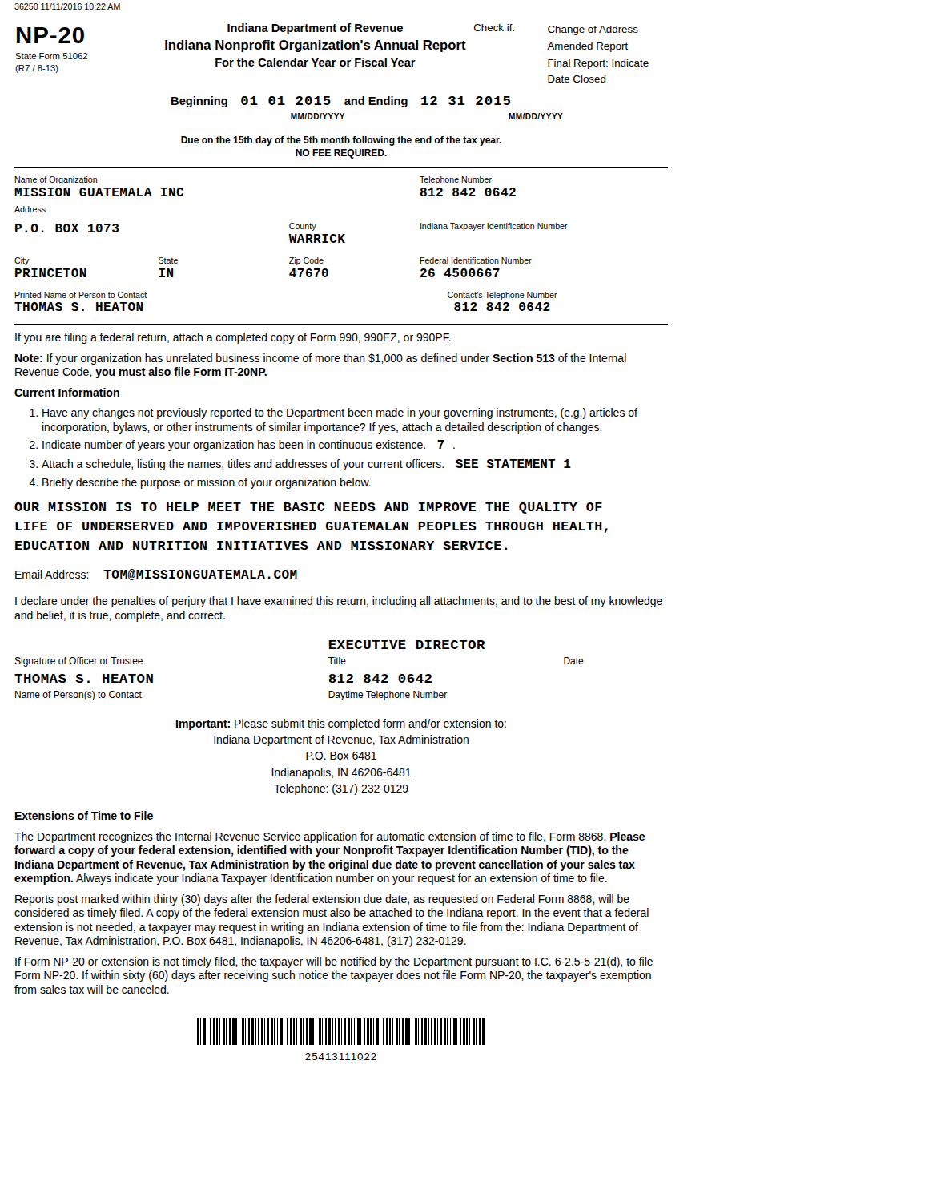36250 11/11/2016 10:22 AM
| NP-20 State Form 51062 (R7 / 8-13) | Indiana Department of Revenue Indiana Nonprofit Organization's Annual Report For the Calendar Year or Fiscal Year | / Check if: / Change of Address Amended Report Final Report: Indicate Date Closed / |
Beginning 01 01 2015 and Ending 12 31 2015
MM/DD/YYYY MM/DD/YYYY
Due on the 15th day of the 5th month following the end of the tax year.
NO FEE REQUIRED.
| Name of Organization MISSION GUATEMALA INC | Telephone Number 812 842 0642 |
| Address | |
| P.O. BOX 1073 | County WARRICK | Indiana Taxpayer Identification Number |
| City PRINCETON | State IN | Zip Code 47670 | Federal Identification Number 26 4500667 |
| Printed Name of Person to Contact THOMAS S. HEATON | Contact's Telephone Number 812 842 0642 |
If you are filing a federal return, attach a completed copy of Form 990, 990EZ, or 990PF.
Note: If your organization has unrelated business income of more than $1,000 as defined under Section 513 of the Internal Revenue Code, you must also file Form IT-20NP.
Current Information
Have any changes not previously reported to the Department been made in your governing instruments, (e.g.) articles of incorporation, bylaws, or other instruments of similar importance? If yes, attach a detailed description of changes.
Indicate number of years your organization has been in continuous existence. 7 .
Attach a schedule, listing the names, titles and addresses of your current officers. SEE STATEMENT 1
Briefly describe the purpose or mission of your organization below.
OUR MISSION IS TO HELP MEET THE BASIC NEEDS AND IMPROVE THE QUALITY OF
LIFE OF UNDERSERVED AND IMPOVERISHED GUATEMALAN PEOPLES THROUGH HEALTH,
EDUCATION AND NUTRITION INITIATIVES AND MISSIONARY SERVICE.
Email Address: TOM@MISSIONGUATEMALA.COM
I declare under the penalties of perjury that I have examined this return, including all attachments, and to the best of my knowledge and belief, it is true, complete, and correct.
| | EXECUTIVE DIRECTOR | |
| Signature of Officer or Trustee | Title | Date |
| THOMAS S. HEATON | 812 842 0642 |
| Name of Person(s) to Contact | Daytime Telephone Number |
Important: Please submit this completed form and/or extension to:
Indiana Department of Revenue, Tax Administration
P.O. Box 6481
Indianapolis, IN 46206-6481
Telephone: (317) 232-0129
Extensions of Time to File
The Department recognizes the Internal Revenue Service application for automatic extension of time to file, Form 8868. Please forward a copy of your federal extension, identified with your Nonprofit Taxpayer Identification Number (TID), to the Indiana Department of Revenue, Tax Administration by the original due date to prevent cancellation of your sales tax exemption. Always indicate your Indiana Taxpayer Identification number on your request for an extension of time to file.
Reports post marked within thirty (30) days after the federal extension due date, as requested on Federal Form 8868, will be considered as timely filed. A copy of the federal extension must also be attached to the Indiana report. In the event that a federal extension is not needed, a taxpayer may request in writing an Indiana extension of time to file from the: Indiana Department of Revenue, Tax Administration, P.O. Box 6481, Indianapolis, IN 46206-6481, (317) 232-0129.
If Form NP-20 or extension is not timely filed, the taxpayer will be notified by the Department pursuant to I.C. 6-2.5-5-21(d), to file Form NP-20. If within sixty (60) days after receiving such notice the taxpayer does not file Form NP-20, the taxpayer's exemption from sales tax will be canceled.
25413111022